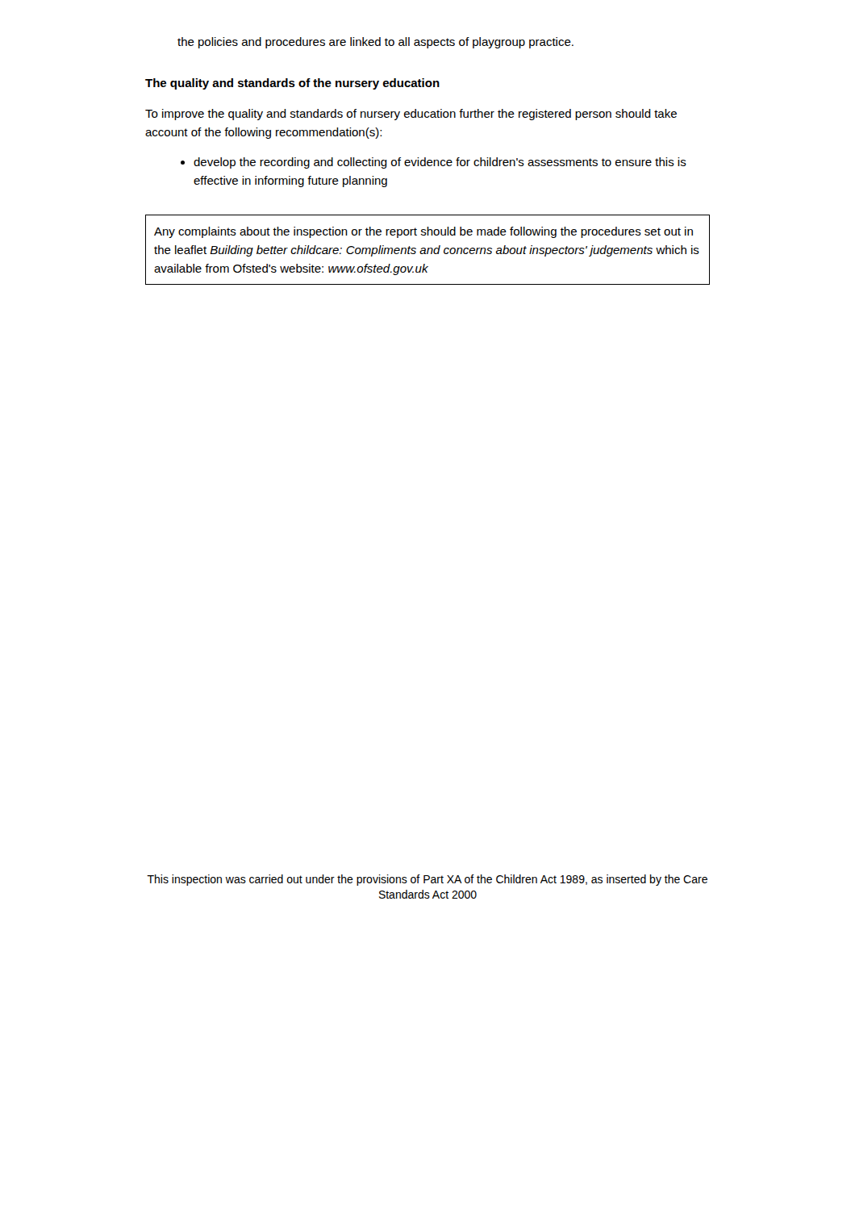the policies and procedures are linked to all aspects of playgroup practice.
The quality and standards of the nursery education
To improve the quality and standards of nursery education further the registered person should take account of the following recommendation(s):
develop the recording and collecting of evidence for children's assessments to ensure this is effective in informing future planning
Any complaints about the inspection or the report should be made following the procedures set out in the leaflet Building better childcare: Compliments and concerns about inspectors' judgements which is available from Ofsted's website: www.ofsted.gov.uk
This inspection was carried out under the provisions of Part XA of the Children Act 1989, as inserted by the Care Standards Act 2000